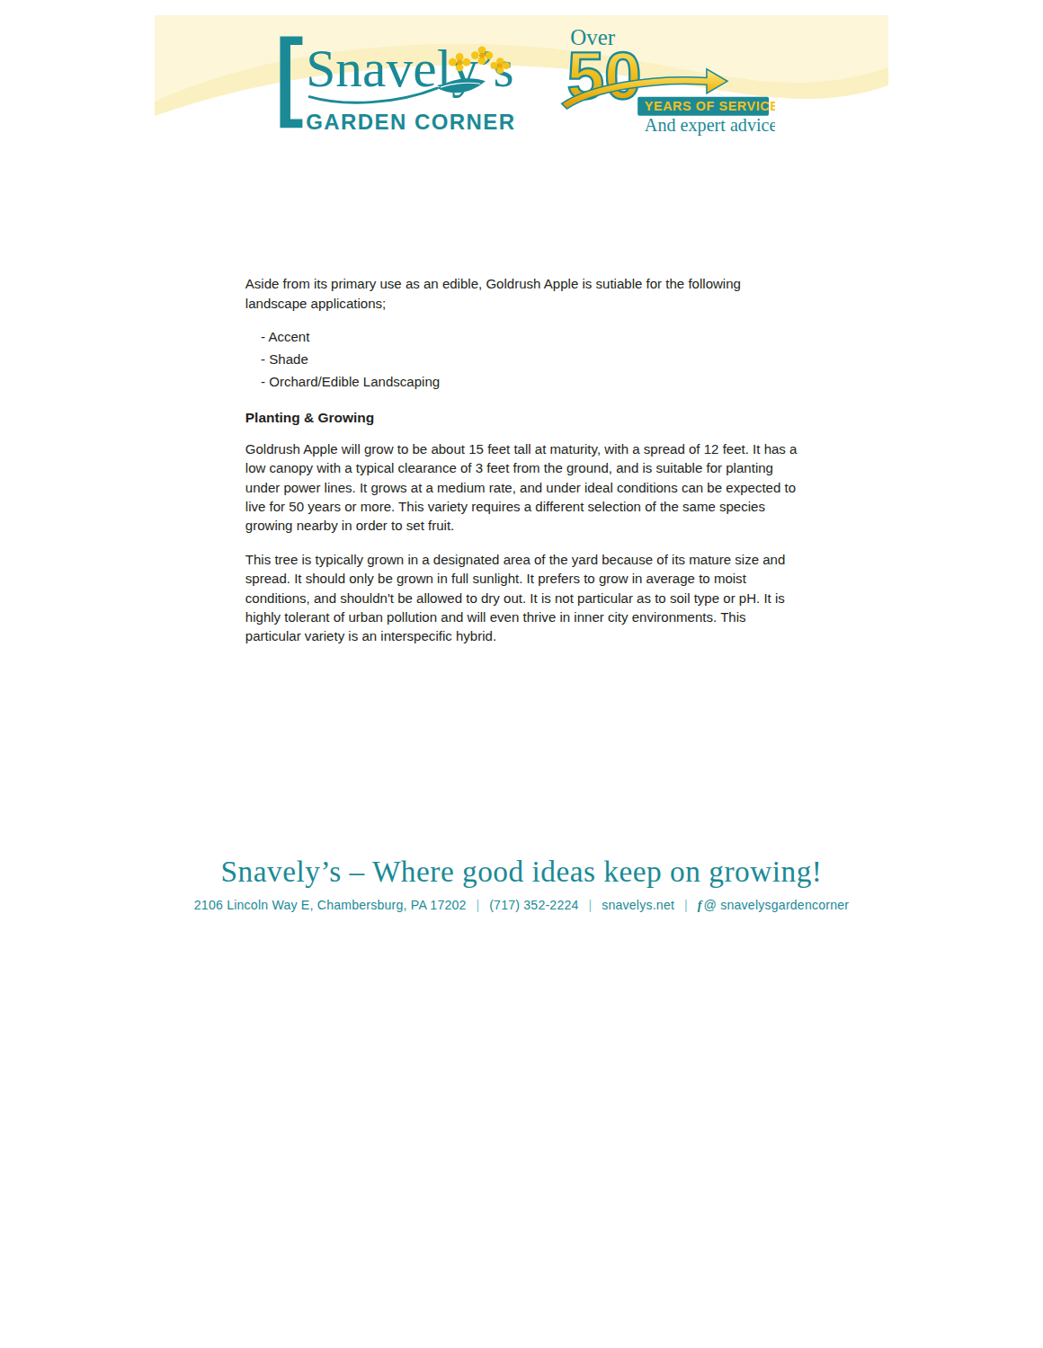Snavely’s GARDEN CORNER
Over 50 YEARS OF SERVICE And expert advice!
Aside from its primary use as an edible, Goldrush Apple is sutiable for the following landscape applications;
- Accent
- Shade
- Orchard/Edible Landscaping
Planting & Growing
Goldrush Apple will grow to be about 15 feet tall at maturity, with a spread of 12 feet. It has a low canopy with a typical clearance of 3 feet from the ground, and is suitable for planting under power lines. It grows at a medium rate, and under ideal conditions can be expected to live for 50 years or more. This variety requires a different selection of the same species growing nearby in order to set fruit.
This tree is typically grown in a designated area of the yard because of its mature size and spread. It should only be grown in full sunlight. It prefers to grow in average to moist conditions, and shouldn't be allowed to dry out. It is not particular as to soil type or pH. It is highly tolerant of urban pollution and will even thrive in inner city environments. This particular variety is an interspecific hybrid.
Snavely’s – Where good ideas keep on growing!
2106 Lincoln Way E, Chambersburg, PA 17202 | (717) 352-2224 | snavelys.net | f@ snavelysgardencorner